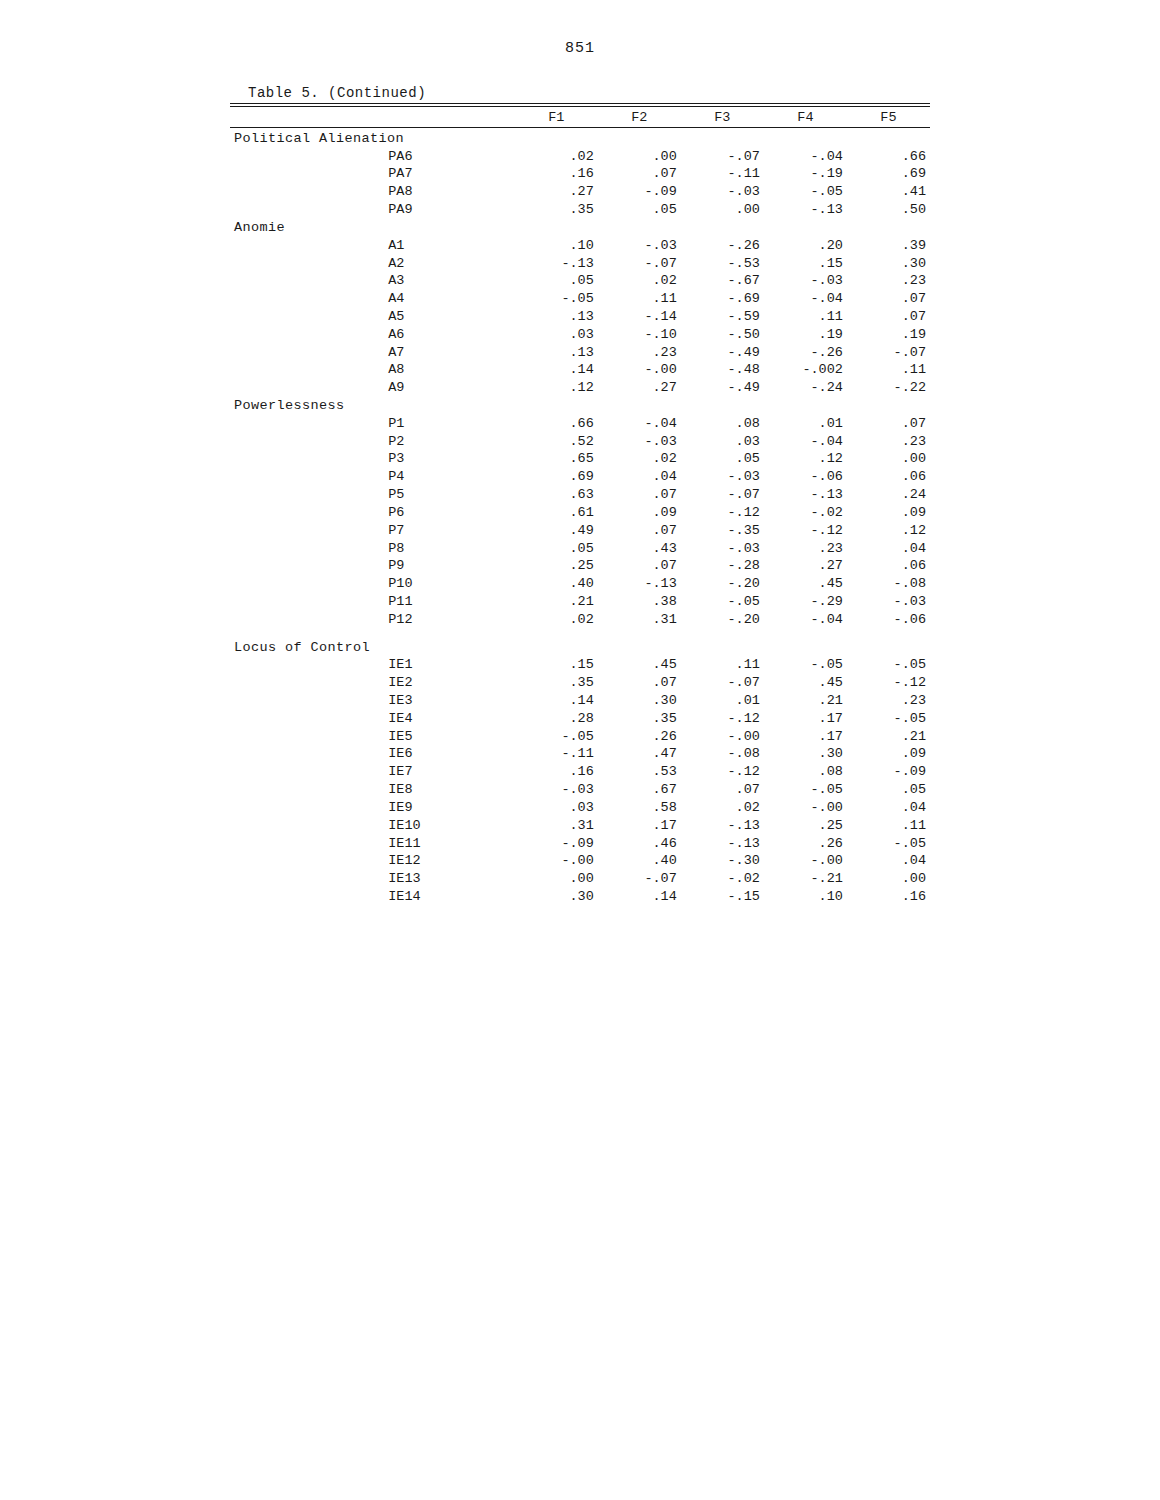851
Table 5. (Continued)
| | | F1 | F2 | F3 | F4 | F5 |
| Political Alienation |
| | PA6 | .02 | .00 | -.07 | -.04 | .66 |
| | PA7 | .16 | .07 | -.11 | -.19 | .69 |
| | PA8 | .27 | -.09 | -.03 | -.05 | .41 |
| | PA9 | .35 | .05 | .00 | -.13 | .50 |
| Anomie |
| | A1 | .10 | -.03 | -.26 | .20 | .39 |
| | A2 | -.13 | -.07 | -.53 | .15 | .30 |
| | A3 | .05 | .02 | -.67 | -.03 | .23 |
| | A4 | -.05 | .11 | -.69 | -.04 | .07 |
| | A5 | .13 | -.14 | -.59 | .11 | .07 |
| | A6 | .03 | -.10 | -.50 | .19 | .19 |
| | A7 | .13 | .23 | -.49 | -.26 | -.07 |
| | A8 | .14 | -.00 | -.48 | -.002 | .11 |
| | A9 | .12 | .27 | -.49 | -.24 | -.22 |
| Powerlessness |
| | P1 | .66 | -.04 | .08 | .01 | .07 |
| | P2 | .52 | -.03 | .03 | -.04 | .23 |
| | P3 | .65 | .02 | .05 | .12 | .00 |
| | P4 | .69 | .04 | -.03 | -.06 | .06 |
| | P5 | .63 | .07 | -.07 | -.13 | .24 |
| | P6 | .61 | .09 | -.12 | -.02 | .09 |
| | P7 | .49 | .07 | -.35 | -.12 | .12 |
| | P8 | .05 | .43 | -.03 | .23 | .04 |
| | P9 | .25 | .07 | -.28 | .27 | .06 |
| | P10 | .40 | -.13 | -.20 | .45 | -.08 |
| | P11 | .21 | .38 | -.05 | -.29 | -.03 |
| | P12 | .02 | .31 | -.20 | -.04 | -.06 |
| Locus of Control |
| | IE1 | .15 | .45 | .11 | -.05 | -.05 |
| | IE2 | .35 | .07 | -.07 | .45 | -.12 |
| | IE3 | .14 | .30 | .01 | .21 | .23 |
| | IE4 | .28 | .35 | -.12 | .17 | -.05 |
| | IE5 | -.05 | .26 | -.00 | .17 | .21 |
| | IE6 | -.11 | .47 | -.08 | .30 | .09 |
| | IE7 | .16 | .53 | -.12 | .08 | -.09 |
| | IE8 | -.03 | .67 | .07 | -.05 | .05 |
| | IE9 | .03 | .58 | .02 | -.00 | .04 |
| | IE10 | .31 | .17 | -.13 | .25 | .11 |
| | IE11 | -.09 | .46 | -.13 | .26 | -.05 |
| | IE12 | -.00 | .40 | -.30 | -.00 | .04 |
| | IE13 | .00 | -.07 | -.02 | -.21 | .00 |
| | IE14 | .30 | .14 | -.15 | .10 | .16 |